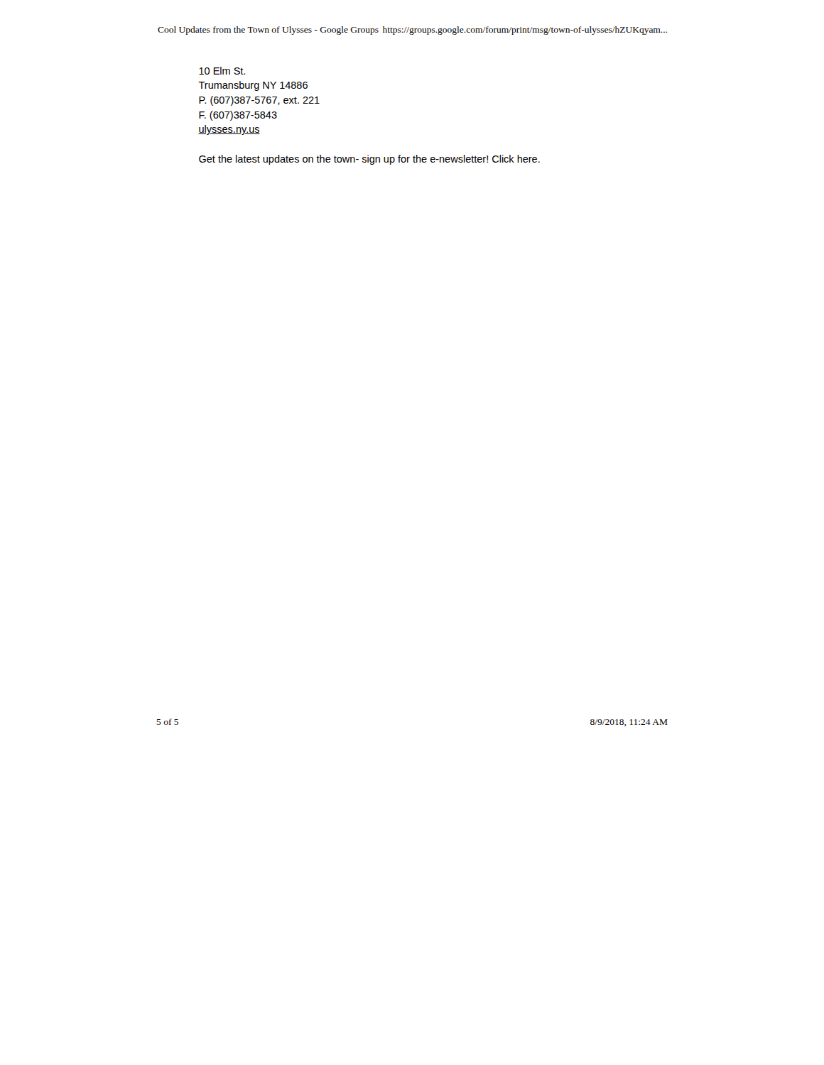Cool Updates from the Town of Ulysses - Google Groups
https://groups.google.com/forum/print/msg/town-of-ulysses/hZUKqyam...
10 Elm St.
Trumansburg NY 14886
P. (607)387-5767, ext. 221
F. (607)387-5843
ulysses.ny.us
Get the latest updates on the town- sign up for the e-newsletter! Click here.
5 of 5
8/9/2018, 11:24 AM